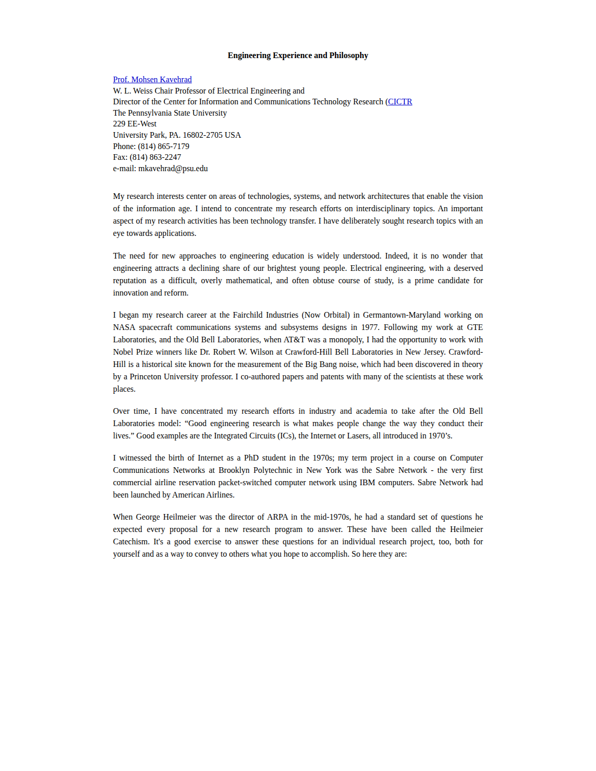Engineering Experience and Philosophy
Prof. Mohsen Kavehrad
W. L. Weiss Chair Professor of Electrical Engineering and
Director of the Center for Information and Communications Technology Research (CICTR
The Pennsylvania State University
229 EE-West
University Park, PA. 16802-2705 USA
Phone: (814) 865-7179
Fax: (814) 863-2247
e-mail: mkavehrad@psu.edu
My research interests center on areas of technologies, systems, and network architectures that enable the vision of the information age. I intend to concentrate my research efforts on interdisciplinary topics. An important aspect of my research activities has been technology transfer. I have deliberately sought research topics with an eye towards applications.
The need for new approaches to engineering education is widely understood. Indeed, it is no wonder that engineering attracts a declining share of our brightest young people. Electrical engineering, with a deserved reputation as a difficult, overly mathematical, and often obtuse course of study, is a prime candidate for innovation and reform.
I began my research career at the Fairchild Industries (Now Orbital) in Germantown-Maryland working on NASA spacecraft communications systems and subsystems designs in 1977. Following my work at GTE Laboratories, and the Old Bell Laboratories, when AT&T was a monopoly, I had the opportunity to work with Nobel Prize winners like Dr. Robert W. Wilson at Crawford-Hill Bell Laboratories in New Jersey. Crawford-Hill is a historical site known for the measurement of the Big Bang noise, which had been discovered in theory by a Princeton University professor. I co-authored papers and patents with many of the scientists at these work places.
Over time, I have concentrated my research efforts in industry and academia to take after the Old Bell Laboratories model: “Good engineering research is what makes people change the way they conduct their lives.” Good examples are the Integrated Circuits (ICs), the Internet or Lasers, all introduced in 1970’s.
I witnessed the birth of Internet as a PhD student in the 1970s; my term project in a course on Computer Communications Networks at Brooklyn Polytechnic in New York was the Sabre Network - the very first commercial airline reservation packet-switched computer network using IBM computers. Sabre Network had been launched by American Airlines.
When George Heilmeier was the director of ARPA in the mid-1970s, he had a standard set of questions he expected every proposal for a new research program to answer. These have been called the Heilmeier Catechism. It's a good exercise to answer these questions for an individual research project, too, both for yourself and as a way to convey to others what you hope to accomplish. So here they are: